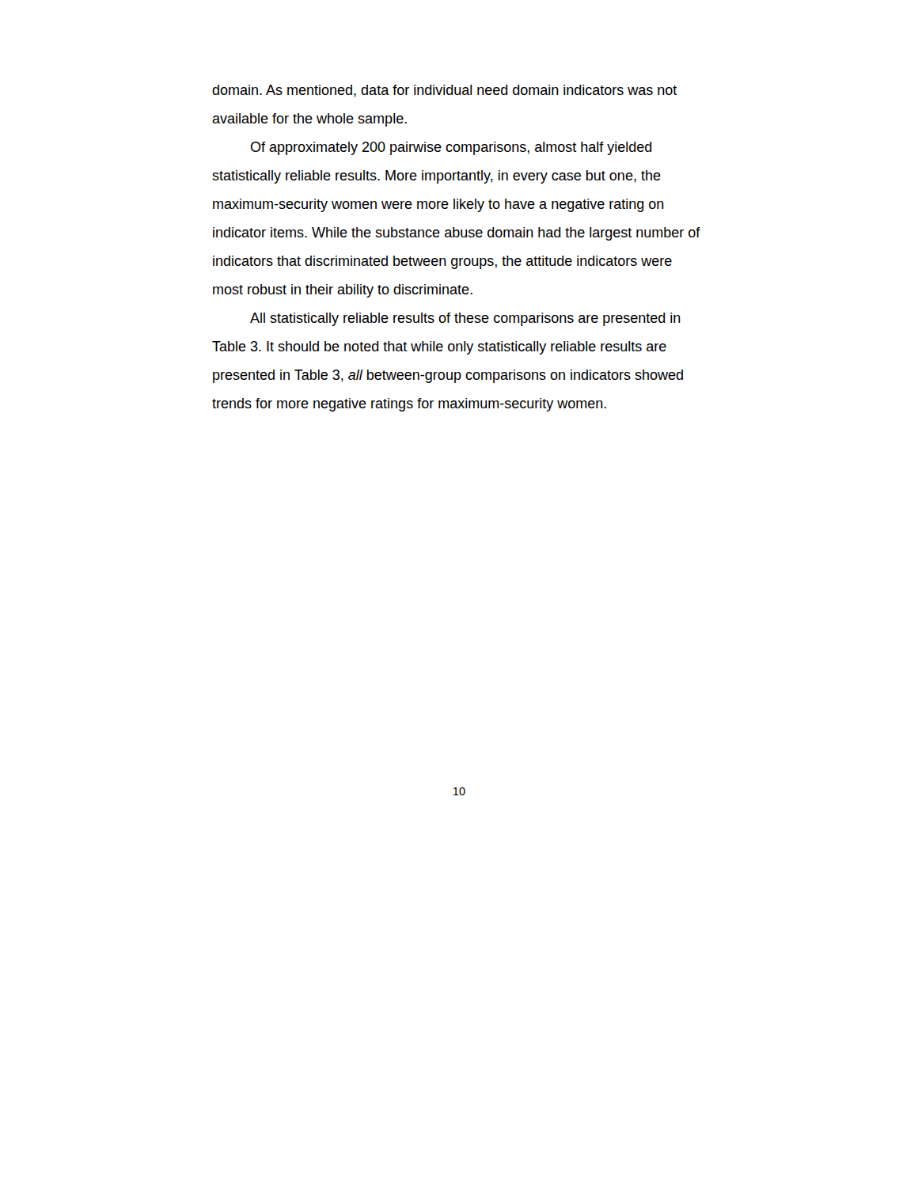domain. As mentioned, data for individual need domain indicators was not available for the whole sample.
Of approximately 200 pairwise comparisons, almost half yielded statistically reliable results. More importantly, in every case but one, the maximum-security women were more likely to have a negative rating on indicator items. While the substance abuse domain had the largest number of indicators that discriminated between groups, the attitude indicators were most robust in their ability to discriminate.
All statistically reliable results of these comparisons are presented in Table 3. It should be noted that while only statistically reliable results are presented in Table 3, all between-group comparisons on indicators showed trends for more negative ratings for maximum-security women.
10